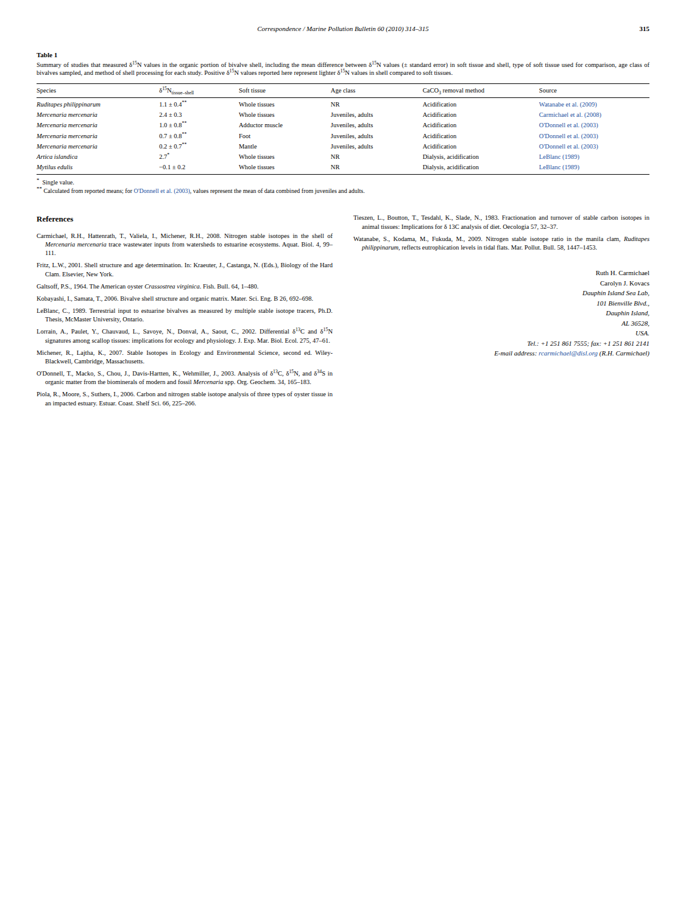Correspondence / Marine Pollution Bulletin 60 (2010) 314–315 315
Table 1
Summary of studies that measured δ15N values in the organic portion of bivalve shell, including the mean difference between δ15N values (± standard error) in soft tissue and shell, type of soft tissue used for comparison, age class of bivalves sampled, and method of shell processing for each study. Positive δ15N values reported here represent lighter δ15N values in shell compared to soft tissues.
| Species | δ 15 N tissue–shell | Soft tissue | Age class | CaCO 3 removal method | Source |
| --- | --- | --- | --- | --- | --- |
| Ruditapes philippinarum | 1.1 ± 0.4 ** | Whole tissues | NR | Acidification | Watanabe et al. (2009) |
| Mercenaria mercenaria | 2.4 ± 0.3 | Whole tissues | Juveniles, adults | Acidification | Carmichael et al. (2008) |
| Mercenaria mercenaria | 1.0 ± 0.8 ** | Adductor muscle | Juveniles, adults | Acidification | O'Donnell et al. (2003) |
| Mercenaria mercenaria | 0.7 ± 0.8 ** | Foot | Juveniles, adults | Acidification | O'Donnell et al. (2003) |
| Mercenaria mercenaria | 0.2 ± 0.7 ** | Mantle | Juveniles, adults | Acidification | O'Donnell et al. (2003) |
| Artica islandica | 2.7 * | Whole tissues | NR | Dialysis, acidification | LeBlanc (1989) |
| Mytilus edulis | −0.1 ± 0.2 | Whole tissues | NR | Dialysis, acidification | LeBlanc (1989) |
* Single value.
** Calculated from reported means; for O'Donnell et al. (2003), values represent the mean of data combined from juveniles and adults.
References
Carmichael, R.H., Hattenrath, T., Valiela, I., Michener, R.H., 2008. Nitrogen stable isotopes in the shell of Mercenaria mercenaria trace wastewater inputs from watersheds to estuarine ecosystems. Aquat. Biol. 4, 99–111.
Fritz, L.W., 2001. Shell structure and age determination. In: Kraeuter, J., Castanga, N. (Eds.), Biology of the Hard Clam. Elsevier, New York.
Galtsoff, P.S., 1964. The American oyster Crassostrea virginica. Fish. Bull. 64, 1–480.
Kobayashi, I., Samata, T., 2006. Bivalve shell structure and organic matrix. Mater. Sci. Eng. B 26, 692–698.
LeBlanc, C., 1989. Terrestrial input to estuarine bivalves as measured by multiple stable isotope tracers, Ph.D. Thesis, McMaster University, Ontario.
Lorrain, A., Paulet, Y., Chauvaud, L., Savoye, N., Donval, A., Saout, C., 2002. Differential δ13C and δ15N signatures among scallop tissues: implications for ecology and physiology. J. Exp. Mar. Biol. Ecol. 275, 47–61.
Michener, R., Lajtha, K., 2007. Stable Isotopes in Ecology and Environmental Science, second ed. Wiley-Blackwell, Cambridge, Massachusetts.
O'Donnell, T., Macko, S., Chou, J., Davis-Hartten, K., Wehmiller, J., 2003. Analysis of δ13C, δ15N, and δ34S in organic matter from the biominerals of modern and fossil Mercenaria spp. Org. Geochem. 34, 165–183.
Piola, R., Moore, S., Suthers, I., 2006. Carbon and nitrogen stable isotope analysis of three types of oyster tissue in an impacted estuary. Estuar. Coast. Shelf Sci. 66, 225–266.
Tieszen, L., Boutton, T., Tesdahl, K., Slade, N., 1983. Fractionation and turnover of stable carbon isotopes in animal tissues: Implications for δ 13C analysis of diet. Oecologia 57, 32–37.
Watanabe, S., Kodama, M., Fukuda, M., 2009. Nitrogen stable isotope ratio in the manila clam, Ruditapes philippinarum, reflects eutrophication levels in tidal flats. Mar. Pollut. Bull. 58, 1447–1453.
Ruth H. Carmichael
Carolyn J. Kovacs
Dauphin Island Sea Lab,
101 Bienville Blvd.,
Dauphin Island,
AL 36528,
USA.
Tel.: +1 251 861 7555; fax: +1 251 861 2141
E-mail address: rcarmichael@disl.org (R.H. Carmichael)